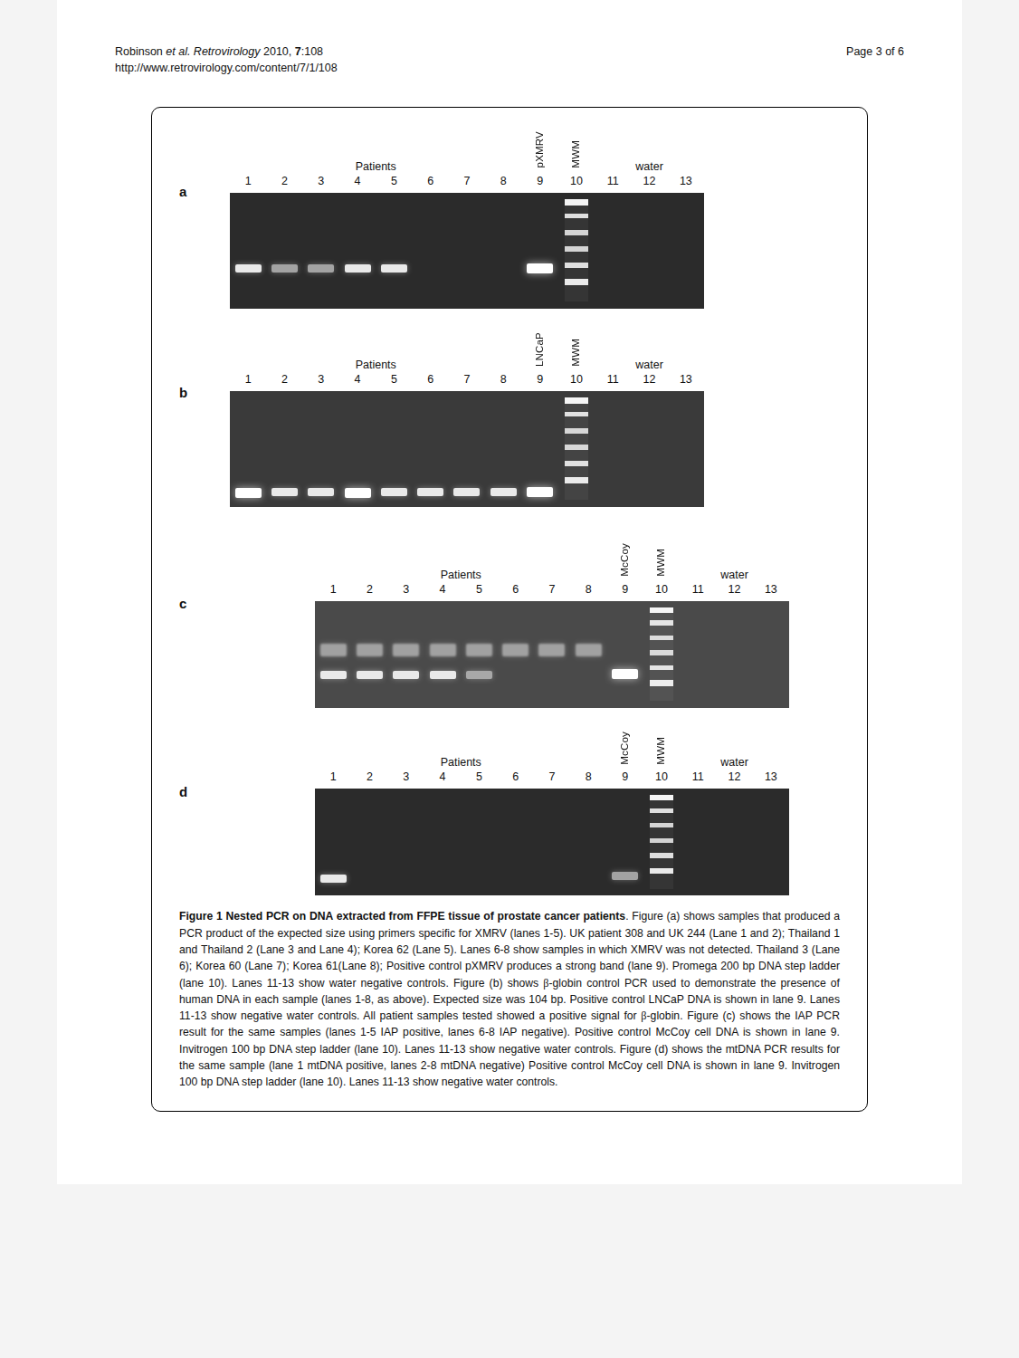Robinson et al. Retrovirology 2010, 7:108 http://www.retrovirology.com/content/7/1/108
Page 3 of 6
a
Patients
pXMRV
MWM
water
1
2
3
4
5
6
7
8
9
10
11
12
13
1000bp
400bp
200bp
b
Patients
LNCaP
MWM
water
1
2
3
4
5
6
7
8
9
10
11
12
13
1000bp
400bp
200bp
c
Patients
McCoy
MWM
water
1
2
3
4
5
6
7
8
9
10
11
12
13
600 bp
200 bp
100 bp
d
Patients
McCoy
MWM
water
1
2
3
4
5
6
7
8
9
10
11
12
13
600 bp
200 bp
100 bp
Figure 1 Nested PCR on DNA extracted from FFPE tissue of prostate cancer patients. Figure (a) shows samples that produced a PCR product of the expected size using primers specific for XMRV (lanes 1-5). UK patient 308 and UK 244 (Lane 1 and 2); Thailand 1 and Thailand 2 (Lane 3 and Lane 4); Korea 62 (Lane 5). Lanes 6-8 show samples in which XMRV was not detected. Thailand 3 (Lane 6); Korea 60 (Lane 7); Korea 61(Lane 8); Positive control pXMRV produces a strong band (lane 9). Promega 200 bp DNA step ladder (lane 10). Lanes 11-13 show water negative controls. Figure (b) shows β-globin control PCR used to demonstrate the presence of human DNA in each sample (lanes 1-8, as above). Expected size was 104 bp. Positive control LNCaP DNA is shown in lane 9. Lanes 11-13 show negative water controls. All patient samples tested showed a positive signal for β-globin. Figure (c) shows the IAP PCR result for the same samples (lanes 1-5 IAP positive, lanes 6-8 IAP negative). Positive control McCoy cell DNA is shown in lane 9. Invitrogen 100 bp DNA step ladder (lane 10). Lanes 11-13 show negative water controls. Figure (d) shows the mtDNA PCR results for the same sample (lane 1 mtDNA positive, lanes 2-8 mtDNA negative) Positive control McCoy cell DNA is shown in lane 9. Invitrogen 100 bp DNA step ladder (lane 10). Lanes 11-13 show negative water controls.